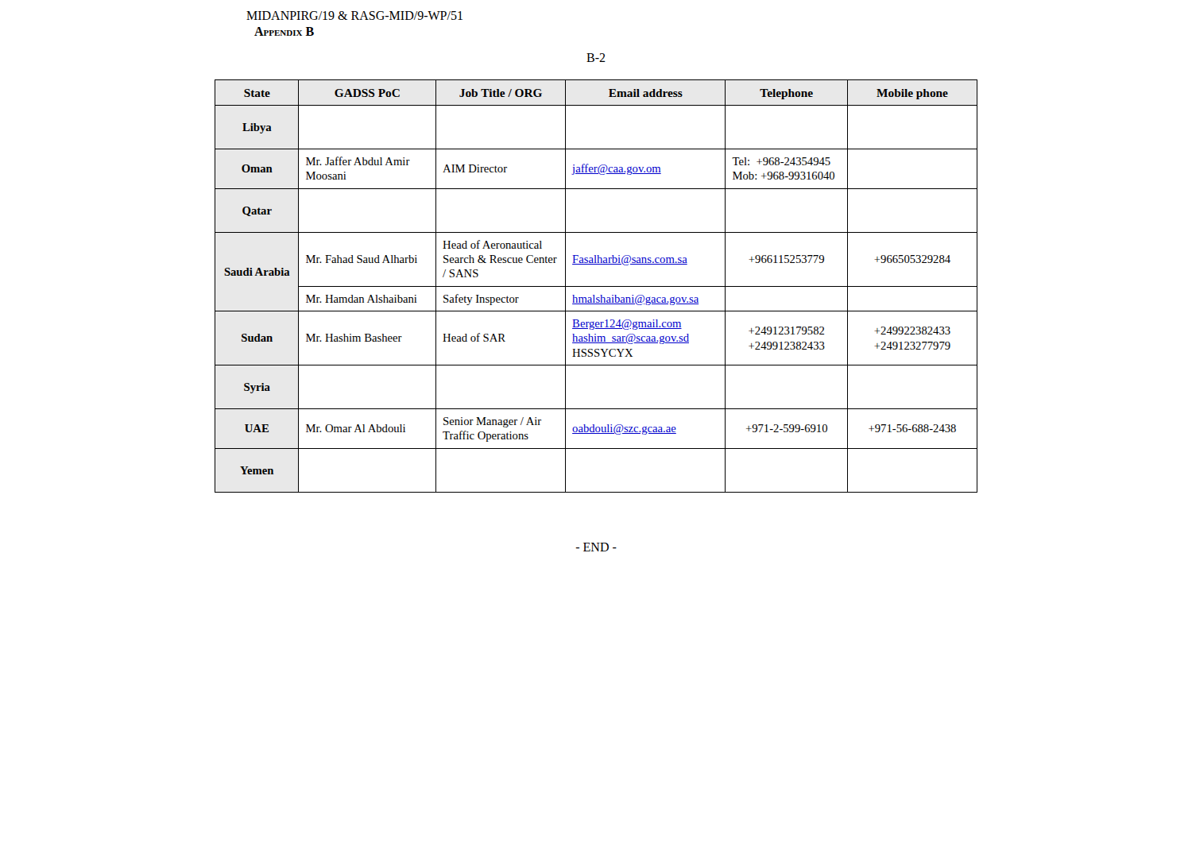MIDANPIRG/19 & RASG-MID/9-WP/51
Appendix B
B-2
| State | GADSS PoC | Job Title / ORG | Email address | Telephone | Mobile phone |
| --- | --- | --- | --- | --- | --- |
| Libya | | | | | |
| Oman | Mr. Jaffer Abdul Amir Moosani | AIM Director | jaffer@caa.gov.om | Tel: +968-24354945 Mob: +968-99316040 | |
| Qatar | | | | | |
| Saudi Arabia | Mr. Fahad Saud Alharbi | Head of Aeronautical Search & Rescue Center / SANS | Fasalharbi@sans.com.sa | +966115253779 | +966505329284 |
| Mr. Hamdan Alshaibani | Safety Inspector | hmalshaibani@gaca.gov.sa | | |
| Sudan | Mr. Hashim Basheer | Head of SAR | Berger124@gmail.com hashim_sar@scaa.gov.sd HSSSYCYX | +249123179582 +249912382433 | +249922382433 +249123277979 |
| Syria | | | | | |
| UAE | Mr. Omar Al Abdouli | Senior Manager / Air Traffic Operations | oabdouli@szc.gcaa.ae | +971-2-599-6910 | +971-56-688-2438 |
| Yemen | | | | | |
- END -